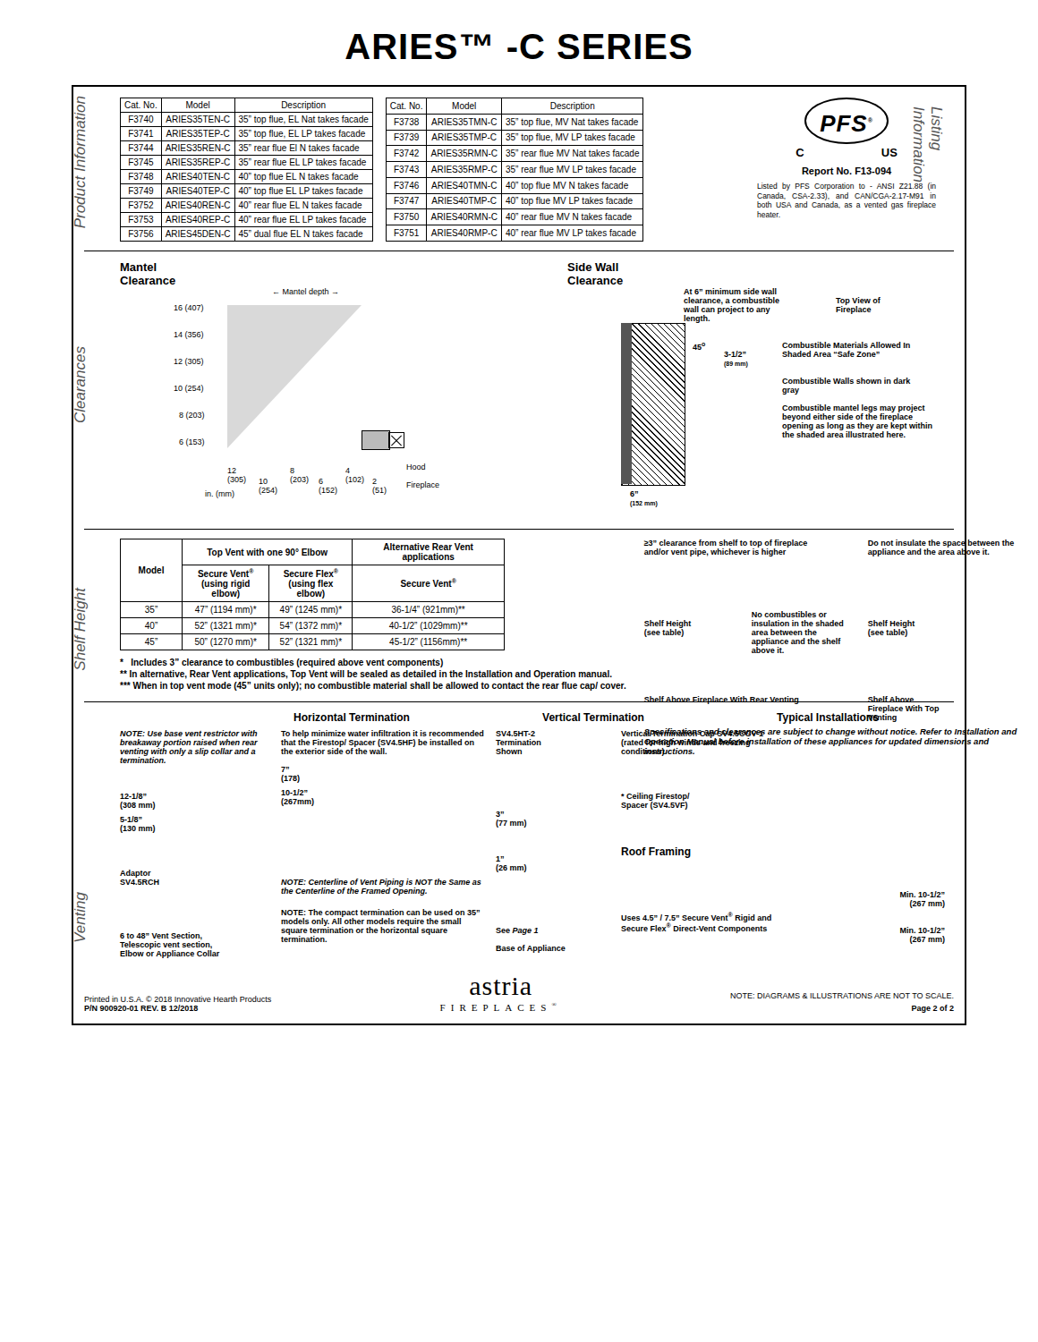ARIES™ -C SERIES
Product Information
Clearances
Shelf Height
Venting
| Cat. No. | Model | Description |
| --- | --- | --- |
| F3740 | ARIES35TEN-C | 35” top flue, EL Nat takes facade |
| F3741 | ARIES35TEP-C | 35” top flue, EL LP takes facade |
| F3744 | ARIES35REN-C | 35” rear flue El N takes facade |
| F3745 | ARIES35REP-C | 35” rear flue EL LP takes facade |
| F3748 | ARIES40TEN-C | 40” top flue EL N takes facade |
| F3749 | ARIES40TEP-C | 40” top flue EL LP takes facade |
| F3752 | ARIES40REN-C | 40” rear flue EL N takes facade |
| F3753 | ARIES40REP-C | 40” rear flue EL LP takes facade |
| F3756 | ARIES45DEN-C | 45” dual flue EL N takes facade |
| Cat. No. | Model | Description |
| --- | --- | --- |
| F3738 | ARIES35TMN-C | 35” top flue, MV Nat takes facade |
| F3739 | ARIES35TMP-C | 35” top flue, MV LP takes facade |
| F3742 | ARIES35RMN-C | 35” rear flue MV Nat takes facade |
| F3743 | ARIES35RMP-C | 35” rear flue MV LP takes facade |
| F3746 | ARIES40TMN-C | 40” top flue MV N takes facade |
| F3747 | ARIES40TMP-C | 40” top flue MV LP takes facade |
| F3750 | ARIES40RMN-C | 40” rear flue MV N takes facade |
| F3751 | ARIES40RMP-C | 40” rear flue MV LP takes facade |
Listing Information
PFS®
CUS
Report No. F13-094
Listed by PFS Corporation to - ANSI Z21.88 (in Canada, CSA-2.33), and CAN/CGA-2.17-M91 in both USA and Canada, as a vented gas fireplace heater.
Mantel
Clearance
16 (407)
14 (356)
12 (305)
10 (254)
8 (203)
6 (153)
← Mantel depth →
12
(305)
10
(254)
8
(203)
6
(152)
4
(102)
2
(51)
in. (mm)
Hood
Fireplace
Side Wall
Clearance
At 6” minimum side wall clearance, a combustible wall can project to any length.
Top View of
Fireplace
45o
3-1/2”
(89 mm)
Combustible Materials Allowed In Shaded Area “Safe Zone”
Combustible Walls shown in dark gray
Combustible mantel legs may project beyond either side of the fireplace opening as long as they are kept within the shaded area illustrated here.
6”
(152 mm)
| Model | Top Vent with one 90° Elbow | Alternative Rear Vent applications |
| --- | --- | --- |
| Secure Vent ® (using rigid elbow) | Secure Flex ® (using flex elbow) | Secure Vent ® |
| 35” | 47” (1194 mm)* | 49” (1245 mm)* | 36-1/4” (921mm)** |
| 40” | 52” (1321 mm)* | 54” (1372 mm)* | 40-1/2” (1029mm)** |
| 45” | 50” (1270 mm)* | 52” (1321 mm)* | 45-1/2” (1156mm)** |
* Includes 3” clearance to combustibles (required above vent components)
** In alternative, Rear Vent applications, Top Vent will be sealed as detailed in the Installation and Operation manual.
*** When in top vent mode (45” units only); no combustible material shall be allowed to contact the rear flue cap/ cover.
≥3” clearance from shelf to top of fireplace and/or vent pipe, whichever is higher
Do not insulate the space between the appliance and the area above it.
Shelf Height
(see table)
No combustibles or insulation in the shaded area between the appliance and the shelf above it.
Shelf Height
(see table)
Shelf Above Fireplace With Rear Venting
Shelf Above Fireplace With Top Venting
Specifications and clearances are subject to change without notice. Refer to Installation and Operation Manual before installation of these appliances for updated dimensions and instructions.
Horizontal Termination
Vertical Termination
Typical Installations
NOTE: Use base vent restrictor with breakaway portion raised when rear venting with only a slip collar and a termination.
12-1/8”
(308 mm)
5-1/8”
(130 mm)
Adaptor
SV4.5RCH
6 to 48” Vent Section,
Telescopic vent section,
Elbow or Appliance Collar
To help minimize water infiltration it is recommended that the Firestop/ Spacer (SV4.5HF) be installed on the exterior side of the wall.
7”
(178)
10-1/2”
(267mm)
NOTE: Centerline of Vent Piping is NOT the Same as the Centerline of the Framed Opening.
NOTE: The compact termination can be used on 35” models only. All other models require the small square termination or the horizontal square termination.
SV4.5HT-2
Termination
Shown
3”
(77 mm)
1”
(26 mm)
See Page 1
Base of Appliance
Vertical Termination Cap SV4.5CGV-1 (rated for high winds and freezing conditions)
* Ceiling Firestop/
Spacer (SV4.5VF)
Roof Framing
Uses 4.5” / 7.5” Secure Vent® Rigid and Secure Flex® Direct-Vent Components
Min. 10-1/2”
(267 mm)
Min. 10-1/2”
(267 mm)
Printed in U.S.A. © 2018 Innovative Hearth Products
P/N 900920-01 REV. B 12/2018
astria
FIREPLACES®
NOTE: DIAGRAMS & ILLUSTRATIONS ARE NOT TO SCALE.
Page 2 of 2